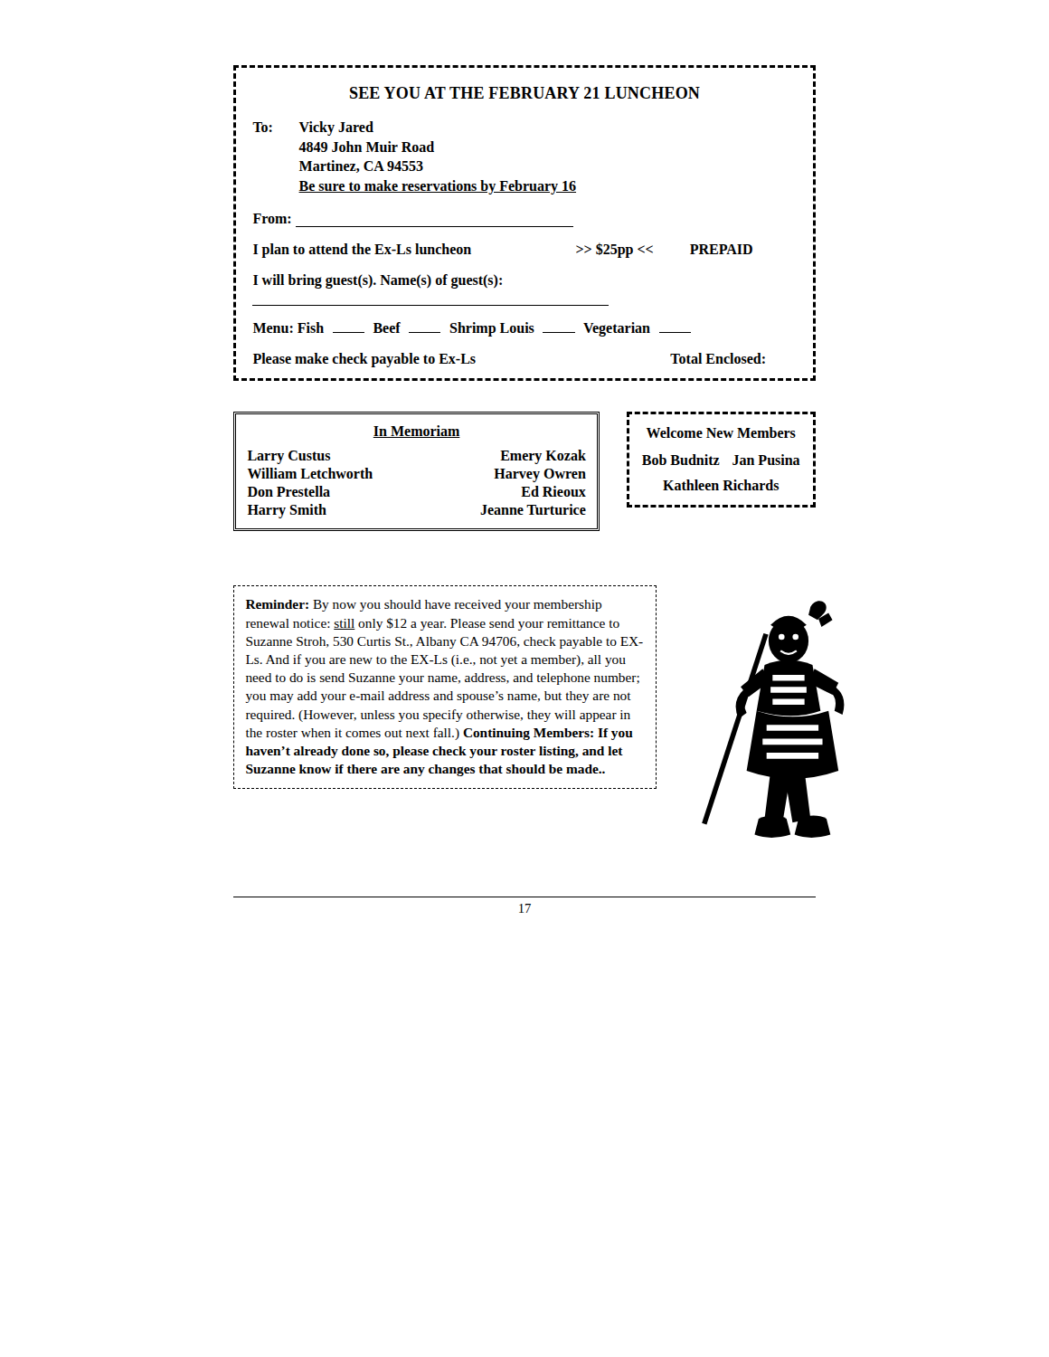SEE YOU AT THE FEBRUARY 21 LUNCHEON
To: Vicky Jared 4849 John Muir Road Martinez, CA 94553 Be sure to make reservations by February 16
From:
I plan to attend the Ex-Ls luncheon >> $25pp << PREPAID
I will bring guest(s). Name(s) of guest(s):
Menu: Fish Beef Shrimp Louis Vegetarian
Please make check payable to Ex-Ls Total Enclosed:
In Memoriam
| Larry Custus | Emery Kozak |
| William Letchworth | Harvey Owren |
| Don Prestella | Ed Rieoux |
| Harry Smith | Jeanne Turturice |
Welcome New Members
Bob Budnitz Jan Pusina
Kathleen Richards
Reminder: By now you should have received your membership renewal notice: still only $12 a year. Please send your remittance to Suzanne Stroh, 530 Curtis St., Albany CA 94706, check payable to EX-Ls. And if you are new to the EX-Ls (i.e., not yet a member), all you need to do is send Suzanne your name, address, and telephone number; you may add your e-mail address and spouse’s name, but they are not required. (However, unless you specify otherwise, they will appear in the roster when it comes out next fall.) Continuing Members: If you haven’t already done so, please check your roster listing, and let Suzanne know if there are any changes that should be made..
Decorative figure illustration
17